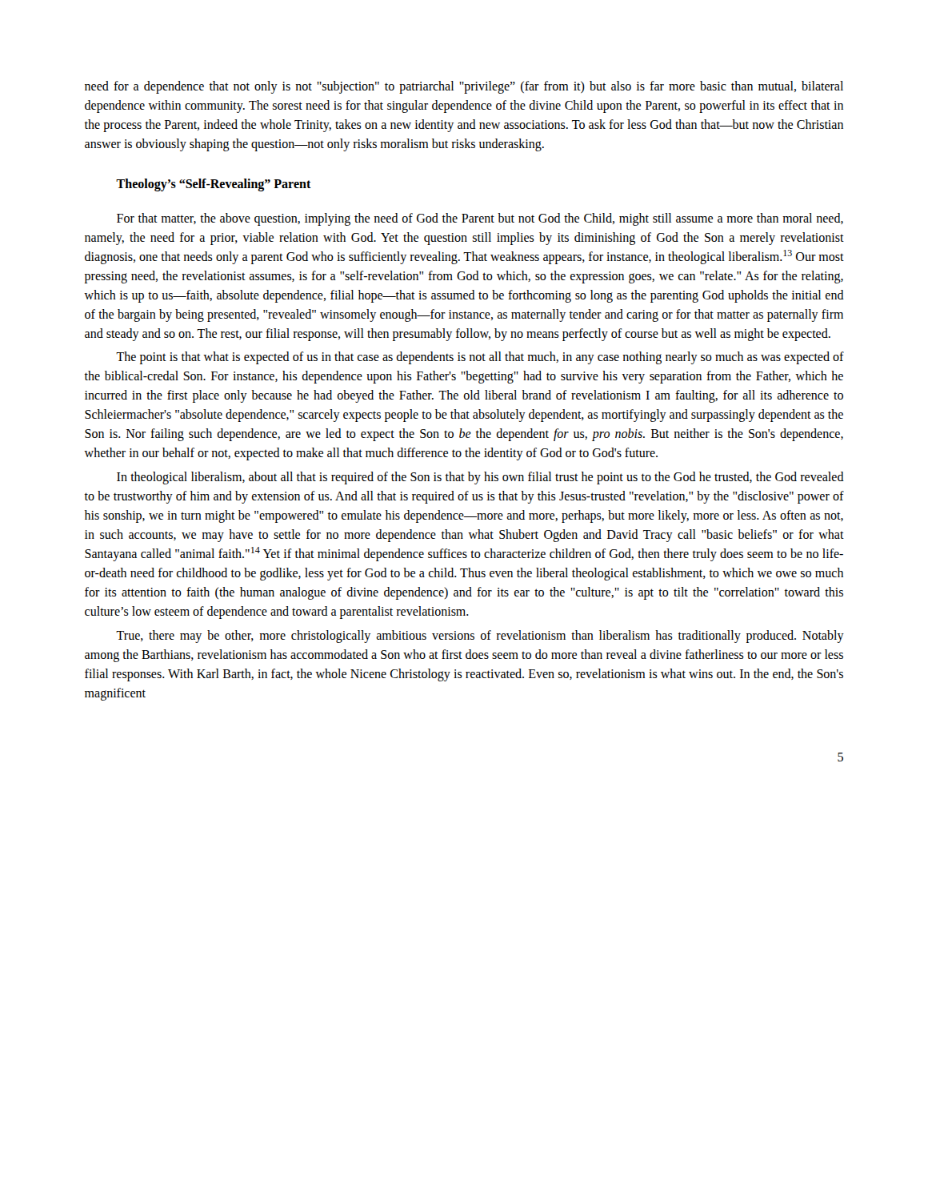need for a dependence that not only is not "subjection" to patriarchal "privilege” (far from it) but also is far more basic than mutual, bilateral dependence within community. The sorest need is for that singular dependence of the divine Child upon the Parent, so powerful in its effect that in the process the Parent, indeed the whole Trinity, takes on a new identity and new associations. To ask for less God than that—but now the Christian answer is obviously shaping the question—not only risks moralism but risks underasking.
Theology’s “Self-Revealing” Parent
For that matter, the above question, implying the need of God the Parent but not God the Child, might still assume a more than moral need, namely, the need for a prior, viable relation with God. Yet the question still implies by its diminishing of God the Son a merely revelationist diagnosis, one that needs only a parent God who is sufficiently revealing. That weakness appears, for instance, in theological liberalism.13 Our most pressing need, the revelationist assumes, is for a "self-revelation" from God to which, so the expression goes, we can "relate." As for the relating, which is up to us—faith, absolute dependence, filial hope—that is assumed to be forthcoming so long as the parenting God upholds the initial end of the bargain by being presented, "revealed" winsomely enough—for instance, as maternally tender and caring or for that matter as paternally firm and steady and so on. The rest, our filial response, will then presumably follow, by no means perfectly of course but as well as might be expected.
The point is that what is expected of us in that case as dependents is not all that much, in any case nothing nearly so much as was expected of the biblical-credal Son. For instance, his dependence upon his Father's "begetting" had to survive his very separation from the Father, which he incurred in the first place only because he had obeyed the Father. The old liberal brand of revelationism I am faulting, for all its adherence to Schleiermacher's "absolute dependence," scarcely expects people to be that absolutely dependent, as mortifyingly and surpassingly dependent as the Son is. Nor failing such dependence, are we led to expect the Son to be the dependent for us, pro nobis. But neither is the Son's dependence, whether in our behalf or not, expected to make all that much difference to the identity of God or to God's future.
In theological liberalism, about all that is required of the Son is that by his own filial trust he point us to the God he trusted, the God revealed to be trustworthy of him and by extension of us. And all that is required of us is that by this Jesus-trusted "revelation," by the "disclosive" power of his sonship, we in turn might be "empowered" to emulate his dependence—more and more, perhaps, but more likely, more or less. As often as not, in such accounts, we may have to settle for no more dependence than what Shubert Ogden and David Tracy call "basic beliefs" or for what Santayana called "animal faith."14 Yet if that minimal dependence suffices to characterize children of God, then there truly does seem to be no life-or-death need for childhood to be godlike, less yet for God to be a child. Thus even the liberal theological establishment, to which we owe so much for its attention to faith (the human analogue of divine dependence) and for its ear to the "culture," is apt to tilt the "correlation" toward this culture’s low esteem of dependence and toward a parentalist revelationism.
True, there may be other, more christologically ambitious versions of revelationism than liberalism has traditionally produced. Notably among the Barthians, revelationism has accommodated a Son who at first does seem to do more than reveal a divine fatherliness to our more or less filial responses. With Karl Barth, in fact, the whole Nicene Christology is reactivated. Even so, revelationism is what wins out. In the end, the Son's magnificent
5